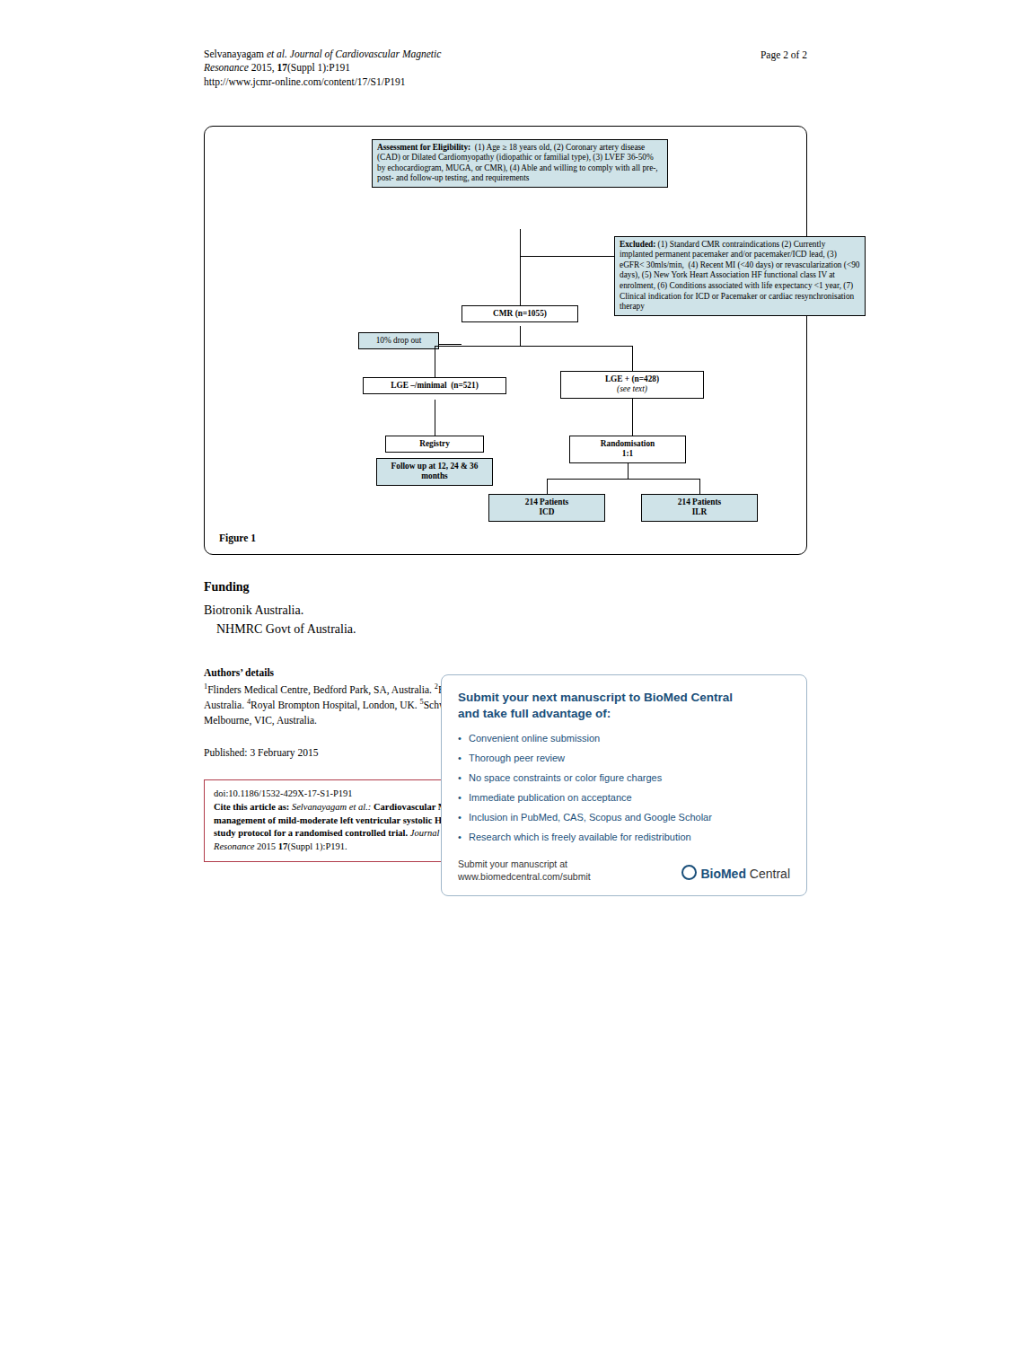Selvanayagam et al. Journal of Cardiovascular Magnetic
Resonance 2015, 17(Suppl 1):P191
http://www.jcmr-online.com/content/17/S1/P191
Page 2 of 2
Assessment for Eligibility: (1) Age ≥ 18 years old, (2) Coronary artery disease (CAD) or Dilated Cardiomyopathy (idiopathic or familial type), (3) LVEF 36-50% by echocardiogram, MUGA, or CMR), (4) Able and willing to comply with all pre-, post- and follow-up testing, and requirements
Excluded: (1) Standard CMR contraindications (2) Currently implanted permanent pacemaker and/or pacemaker/ICD lead, (3) eGFR< 30mls/min, (4) Recent MI (<40 days) or revascularization (<90 days), (5) New York Heart Association HF functional class IV at enrolment, (6) Conditions associated with life expectancy <1 year, (7) Clinical indication for ICD or Pacemaker or cardiac resynchronisation therapy
CMR (n=1055)
10% drop out
LGE –/minimal (n=521)
LGE + (n=428)
(see text)
Registry
Follow up at 12, 24 & 36 months
Randomisation
1:1
214 Patients
ICD
214 Patients
ILR
Figure 1
Funding
Biotronik Australia.
NHMRC Govt of Australia.
Authors’ details
1Flinders Medical Centre, Bedford Park, SA, Australia. 2Flinders University, Adelaide, SA, Australia. 3Sydney University, Sydney, NSW, Australia. 4Royal Brompton Hospital, London, UK. 5Schwarzwald-Baar Klinikum, Villingen-Schwenningen, Germany. 6Monash University, Melbourne, VIC, Australia.
Published: 3 February 2015
doi:10.1186/1532-429X-17-S1-P191
Cite this article as: Selvanayagam et al.: Cardiovascular Magnetic Resonance GUIDEd management of mild-moderate left ventricular systolic Heart Failure (CMR GUIDE HF): study protocol for a randomised controlled trial. Journal of Cardiovascular Magnetic Resonance 2015 17(Suppl 1):P191.
Submit your next manuscript to BioMed Central
and take full advantage of:
Convenient online submission
Thorough peer review
No space constraints or color figure charges
Immediate publication on acceptance
Inclusion in PubMed, CAS, Scopus and Google Scholar
Research which is freely available for redistribution
Submit your manuscript at
www.biomedcentral.com/submit
BioMed Central